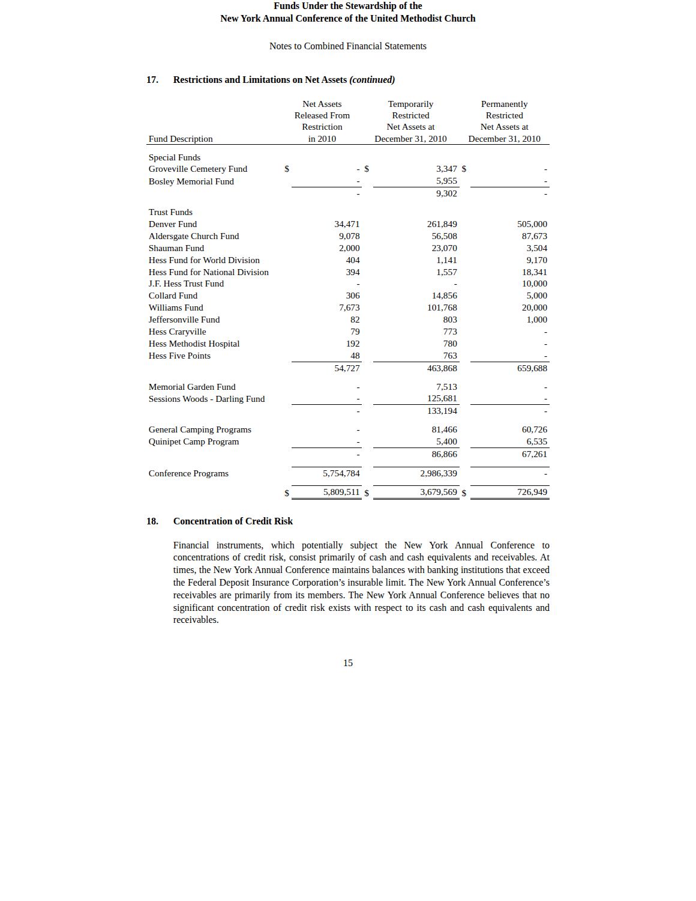Funds Under the Stewardship of the
New York Annual Conference of the United Methodist Church
Notes to Combined Financial Statements
17. Restrictions and Limitations on Net Assets (continued)
| | Net Assets | Temporarily | Permanently |
| --- | --- | --- | --- |
| | Released From | Restricted | Restricted |
| | Restriction | Net Assets at | Net Assets at |
| Fund Description | in 2010 | December 31, 2010 | December 31, 2010 |
| Special Funds | | | | | | |
| Groveville Cemetery Fund | $ | - | $ | 3,347 | $ | - |
| Bosley Memorial Fund | | - | | 5,955 | | - |
| | | - | | 9,302 | | - |
| Trust Funds | | | | | | |
| Denver Fund | | 34,471 | | 261,849 | | 505,000 |
| Aldersgate Church Fund | | 9,078 | | 56,508 | | 87,673 |
| Shauman Fund | | 2,000 | | 23,070 | | 3,504 |
| Hess Fund for World Division | | 404 | | 1,141 | | 9,170 |
| Hess Fund for National Division | | 394 | | 1,557 | | 18,341 |
| J.F. Hess Trust Fund | | - | | - | | 10,000 |
| Collard Fund | | 306 | | 14,856 | | 5,000 |
| Williams Fund | | 7,673 | | 101,768 | | 20,000 |
| Jeffersonville Fund | | 82 | | 803 | | 1,000 |
| Hess Craryville | | 79 | | 773 | | - |
| Hess Methodist Hospital | | 192 | | 780 | | - |
| Hess Five Points | | 48 | | 763 | | - |
| | | 54,727 | | 463,868 | | 659,688 |
| Memorial Garden Fund | | - | | 7,513 | | - |
| Sessions Woods - Darling Fund | | - | | 125,681 | | - |
| | | - | | 133,194 | | - |
| General Camping Programs | | - | | 81,466 | | 60,726 |
| Quinipet Camp Program | | - | | 5,400 | | 6,535 |
| | | - | | 86,866 | | 67,261 |
| Conference Programs | | 5,754,784 | | 2,986,339 | | - |
| | $ | 5,809,511 | $ | 3,679,569 | $ | 726,949 |
18. Concentration of Credit Risk
Financial instruments, which potentially subject the New York Annual Conference to concentrations of credit risk, consist primarily of cash and cash equivalents and receivables. At times, the New York Annual Conference maintains balances with banking institutions that exceed the Federal Deposit Insurance Corporation’s insurable limit. The New York Annual Conference’s receivables are primarily from its members. The New York Annual Conference believes that no significant concentration of credit risk exists with respect to its cash and cash equivalents and receivables.
15